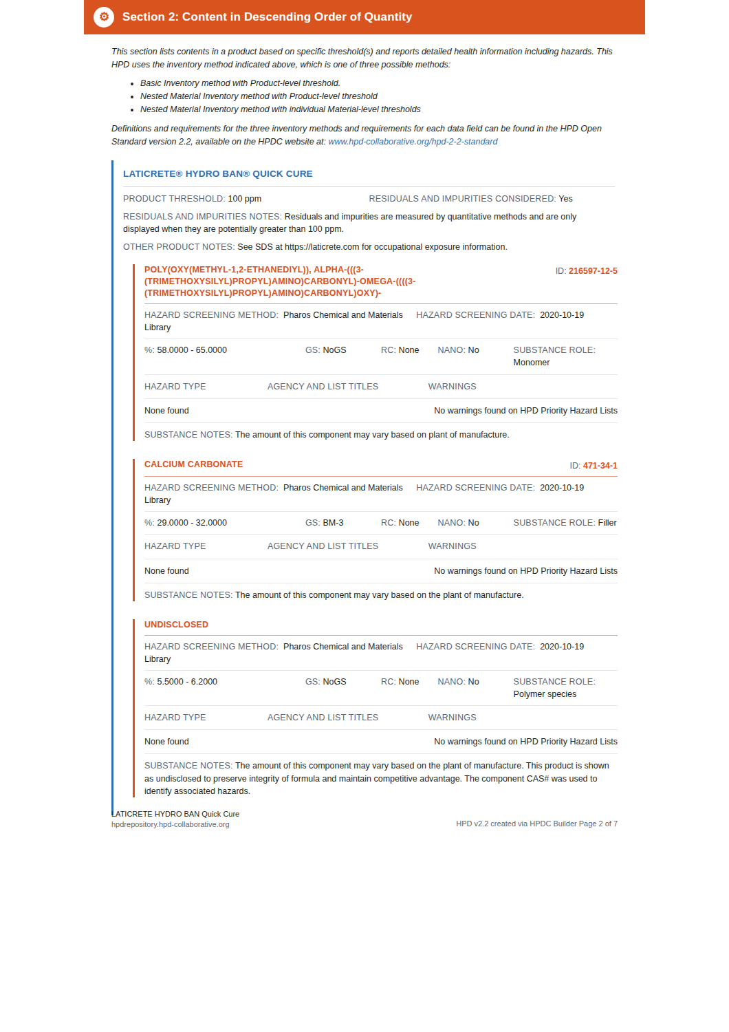⚙
Section 2: Content in Descending Order of Quantity
This section lists contents in a product based on specific threshold(s) and reports detailed health information including hazards. This HPD uses the inventory method indicated above, which is one of three possible methods:
Basic Inventory method with Product-level threshold.
Nested Material Inventory method with Product-level threshold
Nested Material Inventory method with individual Material-level thresholds
Definitions and requirements for the three inventory methods and requirements for each data field can be found in the HPD Open Standard version 2.2, available on the HPDC website at: www.hpd-collaborative.org/hpd-2-2-standard
LATICRETE® HYDRO BAN® QUICK CURE
PRODUCT THRESHOLD: 100 ppm
RESIDUALS AND IMPURITIES CONSIDERED: Yes
RESIDUALS AND IMPURITIES NOTES: Residuals and impurities are measured by quantitative methods and are only displayed when they are potentially greater than 100 ppm.
OTHER PRODUCT NOTES: See SDS at https://laticrete.com for occupational exposure information.
POLY(OXY(METHYL-1,2-ETHANEDIYL)), ALPHA-(((3-(TRIMETHOXYSILYL)PROPYL)AMINO)CARBONYL)-OMEGA-((((3-(TRIMETHOXYSILYL)PROPYL)AMINO)CARBONYL)OXY)-
ID: 216597-12-5
HAZARD SCREENING METHOD: Pharos Chemical and Materials Library
HAZARD SCREENING DATE: 2020-10-19
%: 58.0000 - 65.0000
GS: NoGS
RC: None
NANO: No
SUBSTANCE ROLE: Monomer
| HAZARD TYPE | AGENCY AND LIST TITLES | WARNINGS |
| --- | --- | --- |
| None found | | No warnings found on HPD Priority Hazard Lists |
SUBSTANCE NOTES: The amount of this component may vary based on plant of manufacture.
CALCIUM CARBONATE
ID: 471-34-1
HAZARD SCREENING METHOD: Pharos Chemical and Materials Library
HAZARD SCREENING DATE: 2020-10-19
%: 29.0000 - 32.0000
GS: BM-3
RC: None
NANO: No
SUBSTANCE ROLE: Filler
| HAZARD TYPE | AGENCY AND LIST TITLES | WARNINGS |
| --- | --- | --- |
| None found | | No warnings found on HPD Priority Hazard Lists |
SUBSTANCE NOTES: The amount of this component may vary based on the plant of manufacture.
UNDISCLOSED
HAZARD SCREENING METHOD: Pharos Chemical and Materials Library
HAZARD SCREENING DATE: 2020-10-19
%: 5.5000 - 6.2000
GS: NoGS
RC: None
NANO: No
SUBSTANCE ROLE: Polymer species
| HAZARD TYPE | AGENCY AND LIST TITLES | WARNINGS |
| --- | --- | --- |
| None found | | No warnings found on HPD Priority Hazard Lists |
SUBSTANCE NOTES: The amount of this component may vary based on the plant of manufacture. This product is shown as undisclosed to preserve integrity of formula and maintain competitive advantage. The component CAS# was used to identify associated hazards.
LATICRETE HYDRO BAN Quick Cure
hpdrepository.hpd-collaborative.org
HPD v2.2 created via HPDC Builder Page 2 of 7